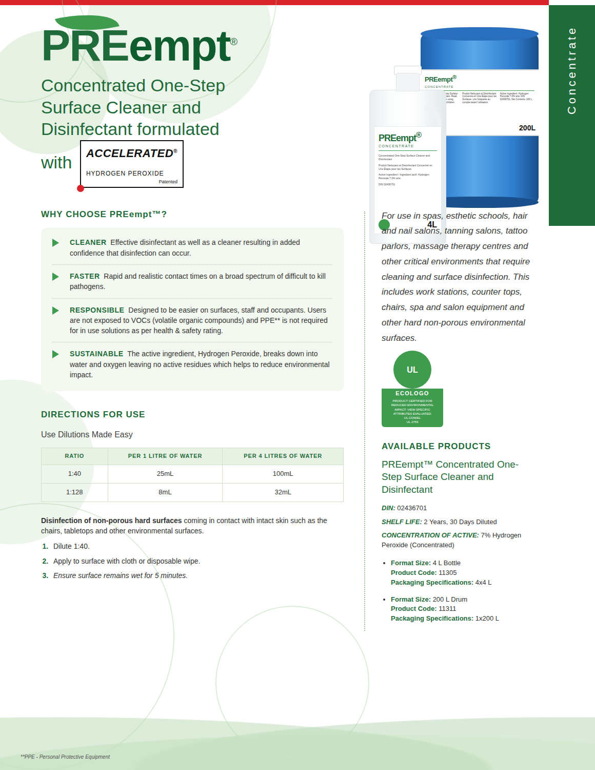Concentrate
PRE empt®
Concentrated One-Step
Surface Cleaner and
Disinfectant formulated
with ACCELERATED®
HYDROGEN PEROXIDE
Patented
PREempt®
CONCENTRATE
Concentrated One-Step Surface Cleaner and Disinfectant. Read the entire label before using. Keep out of reach of children.
Produit Nettoyant et Désinfectant Concentré en Une Étape pour les Surfaces. Lire l'étiquette au complet avant l'utilisation.
Active Ingredient: Hydrogen Peroxide 7.0% w/w. DIN 02436701. Net Contents: 200 L
200L
PREempt®
CONCENTRATE
Concentrated One-Step Surface Cleaner and Disinfectant
Produit Nettoyant et Désinfectant Concentré en Une Étape pour les Surfaces
Active Ingredient / Ingrédient actif: Hydrogen Peroxide 7.0% w/w
DIN 02436701
4L
WHY CHOOSE PREempt™?
CLEANER Effective disinfectant as well as a cleaner resulting in added confidence that disinfection can occur.
FASTER Rapid and realistic contact times on a broad spectrum of difficult to kill pathogens.
RESPONSIBLE Designed to be easier on surfaces, staff and occupants. Users are not exposed to VOCs (volatile organic compounds) and PPE** is not required for in use solutions as per health & safety rating.
SUSTAINABLE The active ingredient, Hydrogen Peroxide, breaks down into water and oxygen leaving no active residues which helps to reduce environmental impact.
DIRECTIONS FOR USE
Use Dilutions Made Easy
| RATIO | PER 1 LITRE OF WATER | PER 4 LITRES OF WATER |
| --- | --- | --- |
| 1:40 | 25mL | 100mL |
| 1:128 | 8mL | 32mL |
Disinfection of non-porous hard surfaces coming in contact with intact skin such as the chairs, tabletops and other environmental surfaces.
Dilute 1:40.
Apply to surface with cloth or disposable wipe.
Ensure surface remains wet for 5 minutes.
For use in spas, esthetic schools, hair and nail salons, tanning salons, tattoo parlors, massage therapy centres and other critical environments that require cleaning and surface disinfection. This includes work stations, counter tops, chairs, spa and salon equipment and other hard non-porous environmental surfaces.
UL
ECOLOGO
PRODUCT CERTIFIED FOR
REDUCED ENVIRONMENTAL
IMPACT. VIEW SPECIFIC
ATTRIBUTES EVALUATED:
UL.COM/EL
UL 2759
AVAILABLE PRODUCTS
PREempt™ Concentrated One-Step Surface Cleaner and Disinfectant
DIN: 02436701
SHELF LIFE: 2 Years, 30 Days Diluted
CONCENTRATION OF ACTIVE: 7% Hydrogen Peroxide (Concentrated)
Format Size: 4 L Bottle
Product Code: 11305
Packaging Specifications: 4x4 L
Format Size: 200 L Drum
Product Code: 11311
Packaging Specifications: 1x200 L
**PPE - Personal Protective Equipment